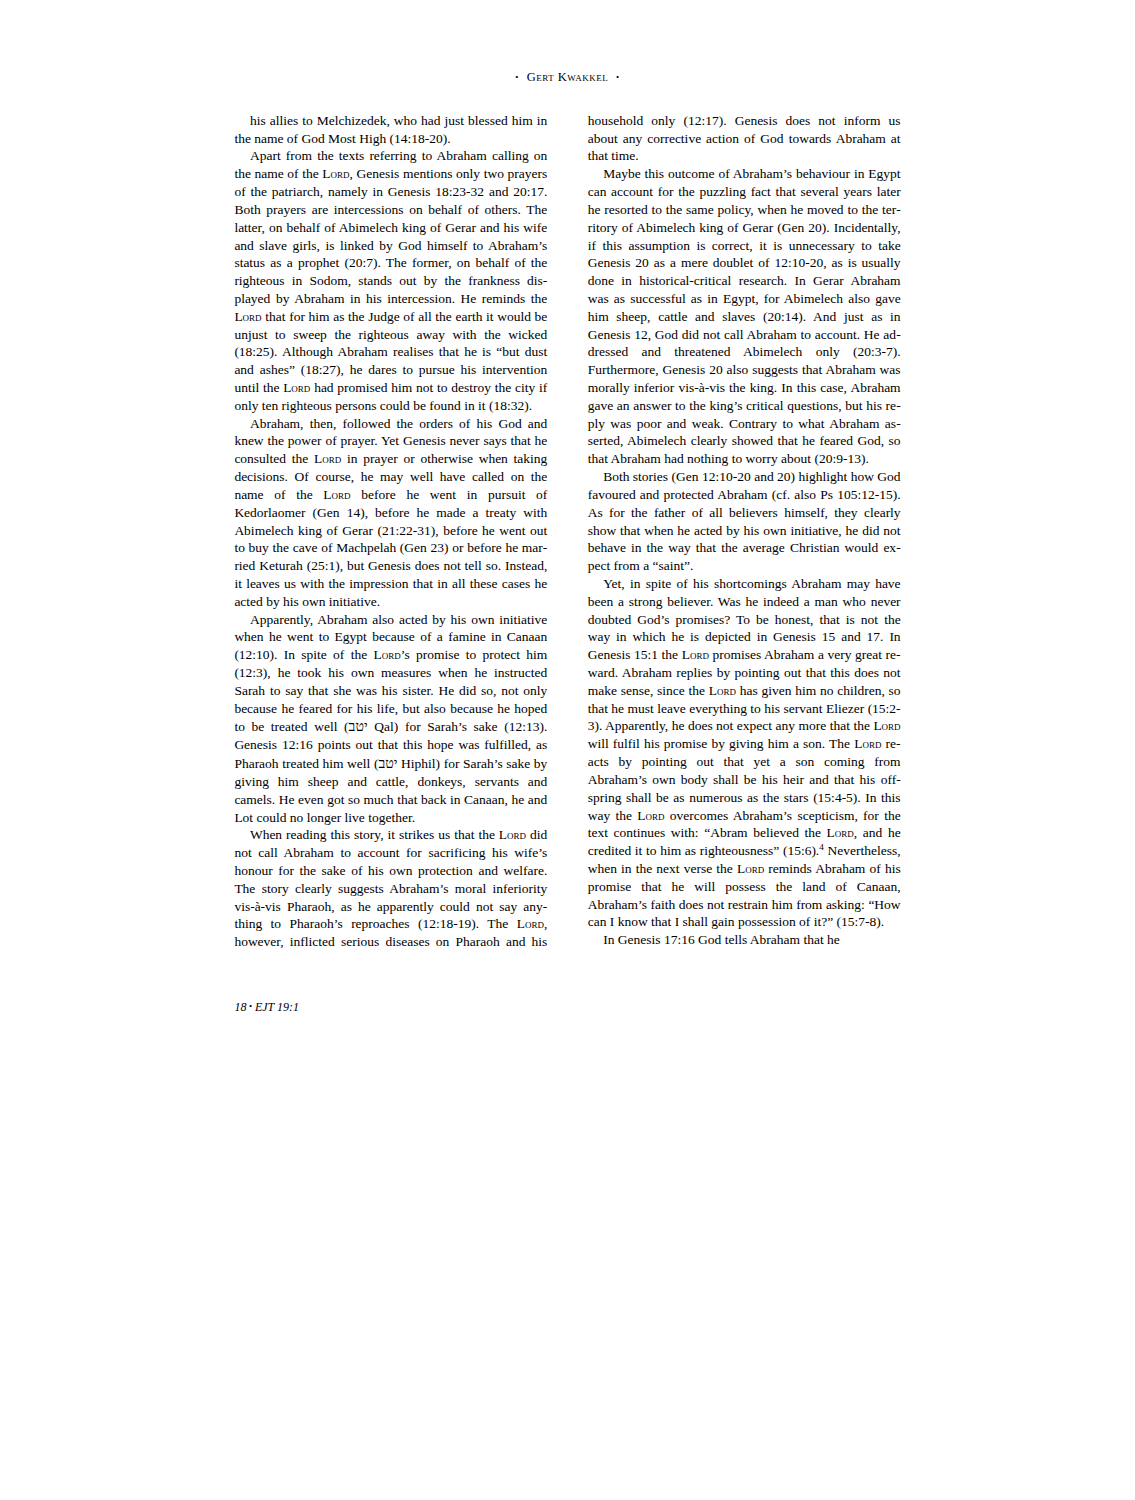• Gert Kwakkel •
his allies to Melchizedek, who had just blessed him in the name of God Most High (14:18-20).
Apart from the texts referring to Abraham calling on the name of the Lord, Genesis mentions only two prayers of the patriarch, namely in Genesis 18:23-32 and 20:17. Both prayers are intercessions on behalf of others. The latter, on behalf of Abimelech king of Gerar and his wife and slave girls, is linked by God himself to Abraham’s status as a prophet (20:7). The former, on behalf of the righteous in Sodom, stands out by the frankness displayed by Abraham in his intercession. He reminds the Lord that for him as the Judge of all the earth it would be unjust to sweep the righteous away with the wicked (18:25). Although Abraham realises that he is “but dust and ashes” (18:27), he dares to pursue his intervention until the Lord had promised him not to destroy the city if only ten righteous persons could be found in it (18:32).
Abraham, then, followed the orders of his God and knew the power of prayer. Yet Genesis never says that he consulted the Lord in prayer or otherwise when taking decisions. Of course, he may well have called on the name of the Lord before he went in pursuit of Kedorlaomer (Gen 14), before he made a treaty with Abimelech king of Gerar (21:22-31), before he went out to buy the cave of Machpelah (Gen 23) or before he married Keturah (25:1), but Genesis does not tell so. Instead, it leaves us with the impression that in all these cases he acted by his own initiative.
Apparently, Abraham also acted by his own initiative when he went to Egypt because of a famine in Canaan (12:10). In spite of the Lord’s promise to protect him (12:3), he took his own measures when he instructed Sarah to say that she was his sister. He did so, not only because he feared for his life, but also because he hoped to be treated well (יטב Qal) for Sarah’s sake (12:13). Genesis 12:16 points out that this hope was fulfilled, as Pharaoh treated him well (יטב Hiphil) for Sarah’s sake by giving him sheep and cattle, donkeys, servants and camels. He even got so much that back in Canaan, he and Lot could no longer live together.
When reading this story, it strikes us that the Lord did not call Abraham to account for sacrificing his wife’s honour for the sake of his own protection and welfare. The story clearly suggests Abraham’s moral inferiority vis-à-vis Pharaoh, as he apparently could not say anything to Pharaoh’s reproaches (12:18-19). The Lord, however, inflicted serious diseases on Pharaoh and his household only (12:17). Genesis does not inform us about any corrective action of God towards Abraham at that time.
Maybe this outcome of Abraham’s behaviour in Egypt can account for the puzzling fact that several years later he resorted to the same policy, when he moved to the territory of Abimelech king of Gerar (Gen 20). Incidentally, if this assumption is correct, it is unnecessary to take Genesis 20 as a mere doublet of 12:10-20, as is usually done in historical-critical research. In Gerar Abraham was as successful as in Egypt, for Abimelech also gave him sheep, cattle and slaves (20:14). And just as in Genesis 12, God did not call Abraham to account. He addressed and threatened Abimelech only (20:3-7). Furthermore, Genesis 20 also suggests that Abraham was morally inferior vis-à-vis the king. In this case, Abraham gave an answer to the king’s critical questions, but his reply was poor and weak. Contrary to what Abraham asserted, Abimelech clearly showed that he feared God, so that Abraham had nothing to worry about (20:9-13).
Both stories (Gen 12:10-20 and 20) highlight how God favoured and protected Abraham (cf. also Ps 105:12-15). As for the father of all believers himself, they clearly show that when he acted by his own initiative, he did not behave in the way that the average Christian would expect from a “saint”.
Yet, in spite of his shortcomings Abraham may have been a strong believer. Was he indeed a man who never doubted God’s promises? To be honest, that is not the way in which he is depicted in Genesis 15 and 17. In Genesis 15:1 the Lord promises Abraham a very great reward. Abraham replies by pointing out that this does not make sense, since the Lord has given him no children, so that he must leave everything to his servant Eliezer (15:2-3). Apparently, he does not expect any more that the Lord will fulfil his promise by giving him a son. The Lord reacts by pointing out that yet a son coming from Abraham’s own body shall be his heir and that his offspring shall be as numerous as the stars (15:4-5). In this way the Lord overcomes Abraham’s scepticism, for the text continues with: “Abram believed the Lord, and he credited it to him as righteousness” (15:6).4 Nevertheless, when in the next verse the Lord reminds Abraham of his promise that he will possess the land of Canaan, Abraham’s faith does not restrain him from asking: “How can I know that I shall gain possession of it?” (15:7-8).
In Genesis 17:16 God tells Abraham that he
18•EJT 19:1